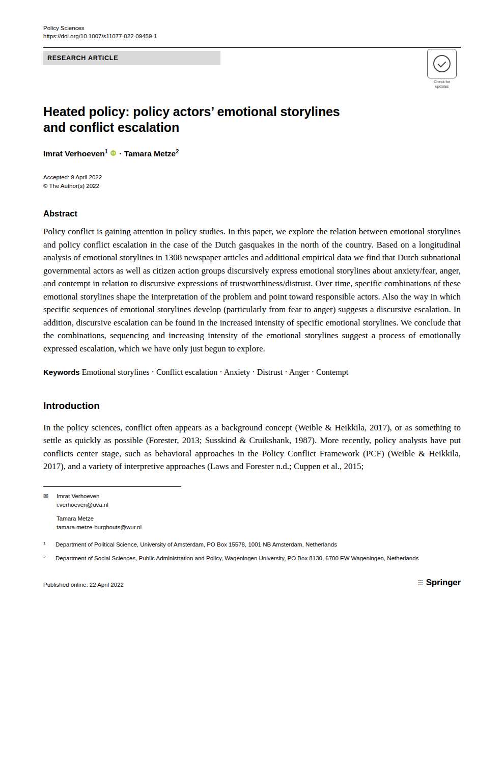Policy Sciences
https://doi.org/10.1007/s11077-022-09459-1
RESEARCH ARTICLE
Check for
updates
Heated policy: policy actors’ emotional storylines
and conflict escalation
Imrat Verhoeven1 · Tamara Metze2
Accepted: 9 April 2022
© The Author(s) 2022
Abstract
Policy conflict is gaining attention in policy studies. In this paper, we explore the relation between emotional storylines and policy conflict escalation in the case of the Dutch gasquakes in the north of the country. Based on a longitudinal analysis of emotional storylines in 1308 newspaper articles and additional empirical data we find that Dutch subnational governmental actors as well as citizen action groups discursively express emotional storylines about anxiety/fear, anger, and contempt in relation to discursive expressions of trustworthiness/distrust. Over time, specific combinations of these emotional storylines shape the interpretation of the problem and point toward responsible actors. Also the way in which specific sequences of emotional storylines develop (particularly from fear to anger) suggests a discursive escalation. In addition, discursive escalation can be found in the increased intensity of specific emotional storylines. We conclude that the combinations, sequencing and increasing intensity of the emotional storylines suggest a process of emotionally expressed escalation, which we have only just begun to explore.
Keywords Emotional storylines · Conflict escalation · Anxiety · Distrust · Anger · Contempt
Introduction
In the policy sciences, conflict often appears as a background concept (Weible & Heikkila, 2017), or as something to settle as quickly as possible (Forester, 2013; Susskind & Cruikshank, 1987). More recently, policy analysts have put conflicts center stage, such as behavioral approaches in the Policy Conflict Framework (PCF) (Weible & Heikkila, 2017), and a variety of interpretive approaches (Laws and Forester n.d.; Cuppen et al., 2015;
✉
Imrat Verhoeven
i.verhoeven@uva.nl
Tamara Metze
tamara.metze-burghouts@wur.nl
1
Department of Political Science, University of Amsterdam, PO Box 15578, 1001 NB Amsterdam, Netherlands
2
Department of Social Sciences, Public Administration and Policy, Wageningen University, PO Box 8130, 6700 EW Wageningen, Netherlands
Published online: 22 April 2022
☰Springer